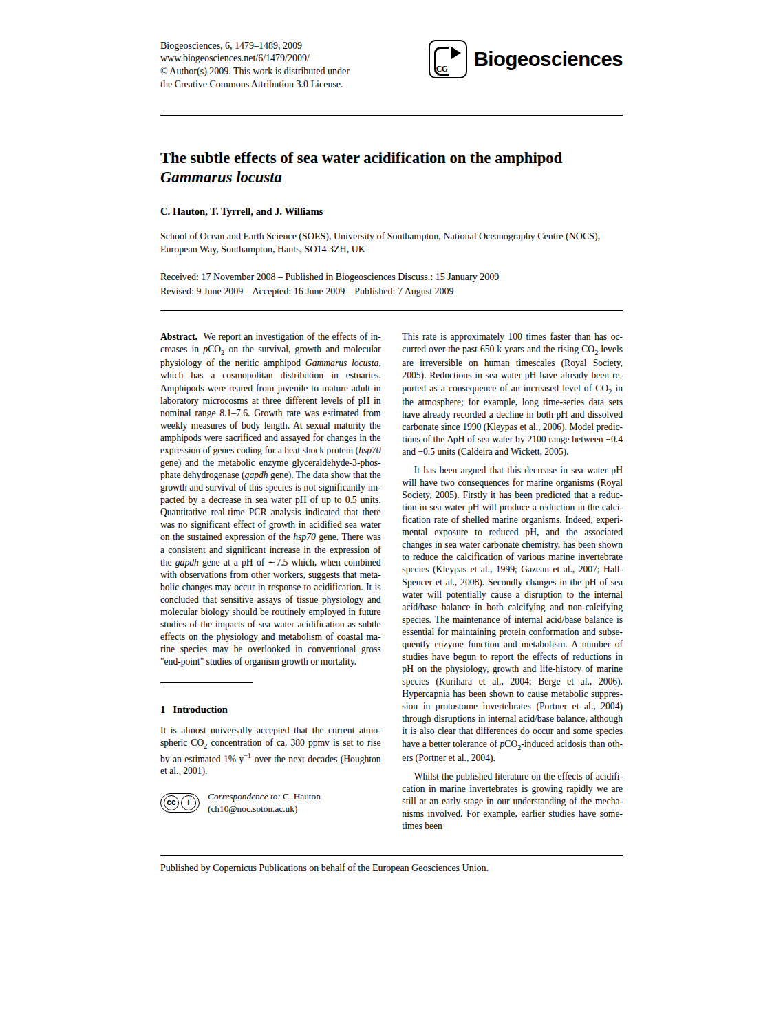Biogeosciences, 6, 1479–1489, 2009
www.biogeosciences.net/6/1479/2009/
© Author(s) 2009. This work is distributed under
the Creative Commons Attribution 3.0 License.
CG
Biogeosciences
The subtle effects of sea water acidification on the amphipod
Gammarus locusta
C. Hauton, T. Tyrrell, and J. Williams
School of Ocean and Earth Science (SOES), University of Southampton, National Oceanography Centre (NOCS), European Way, Southampton, Hants, SO14 3ZH, UK
Received: 17 November 2008 – Published in Biogeosciences Discuss.: 15 January 2009
Revised: 9 June 2009 – Accepted: 16 June 2009 – Published: 7 August 2009
Abstract. We report an investigation of the effects of increases in p CO2 on the survival, growth and molecular physiology of the neritic amphipod Gammarus locusta, which has a cosmopolitan distribution in estuaries. Amphipods were reared from juvenile to mature adult in laboratory microcosms at three different levels of pH in nominal range 8.1–7.6. Growth rate was estimated from weekly measures of body length. At sexual maturity the amphipods were sacrificed and assayed for changes in the expression of genes coding for a heat shock protein (hsp70 gene) and the metabolic enzyme glyceraldehyde-3-phosphate dehydrogenase (gapdh gene). The data show that the growth and survival of this species is not significantly impacted by a decrease in sea water pH of up to 0.5 units. Quantitative real-time PCR analysis indicated that there was no significant effect of growth in acidified sea water on the sustained expression of the hsp70 gene. There was a consistent and significant increase in the expression of the gapdh gene at a pH of ∼7.5 which, when combined with observations from other workers, suggests that metabolic changes may occur in response to acidification. It is concluded that sensitive assays of tissue physiology and molecular biology should be routinely employed in future studies of the impacts of sea water acidification as subtle effects on the physiology and metabolism of coastal marine species may be overlooked in conventional gross "end-point" studies of organism growth or mortality.
1 Introduction
It is almost universally accepted that the current atmospheric CO2 concentration of ca. 380 ppmv is set to rise by an estimated 1% y−1 over the next decades (Houghton et al., 2001).
cc
i
Correspondence to: C. Hauton
(ch10@noc.soton.ac.uk)
This rate is approximately 100 times faster than has occurred over the past 650 k years and the rising CO2 levels are irreversible on human timescales (Royal Society, 2005). Reductions in sea water pH have already been reported as a consequence of an increased level of CO2 in the atmosphere; for example, long time-series data sets have already recorded a decline in both pH and dissolved carbonate since 1990 (Kleypas et al., 2006). Model predictions of the ΔpH of sea water by 2100 range between −0.4 and −0.5 units (Caldeira and Wickett, 2005).
It has been argued that this decrease in sea water pH will have two consequences for marine organisms (Royal Society, 2005). Firstly it has been predicted that a reduction in sea water pH will produce a reduction in the calcification rate of shelled marine organisms. Indeed, experimental exposure to reduced pH, and the associated changes in sea water carbonate chemistry, has been shown to reduce the calcification of various marine invertebrate species (Kleypas et al., 1999; Gazeau et al., 2007; Hall-Spencer et al., 2008). Secondly changes in the pH of sea water will potentially cause a disruption to the internal acid/base balance in both calcifying and non-calcifying species. The maintenance of internal acid/base balance is essential for maintaining protein conformation and subsequently enzyme function and metabolism. A number of studies have begun to report the effects of reductions in pH on the physiology, growth and life-history of marine species (Kurihara et al., 2004; Berge et al., 2006). Hypercapnia has been shown to cause metabolic suppression in protostome invertebrates (Portner et al., 2004) through disruptions in internal acid/base balance, although it is also clear that differences do occur and some species have a better tolerance of p CO2-induced acidosis than others (Portner et al., 2004).
Whilst the published literature on the effects of acidification in marine invertebrates is growing rapidly we are still at an early stage in our understanding of the mechanisms involved. For example, earlier studies have sometimes been
Published by Copernicus Publications on behalf of the European Geosciences Union.